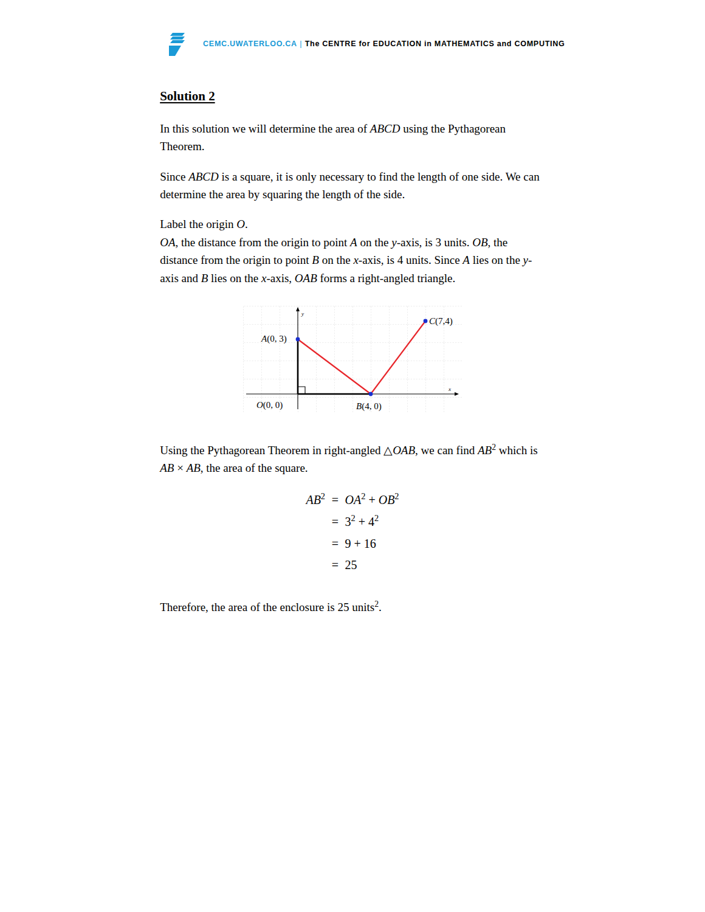CEMC.UWATERLOO.CA|The CENTRE for EDUCATION in MATHEMATICS and COMPUTING
Solution 2
In this solution we will determine the area of ABCD using the Pythagorean Theorem.
Since ABCD is a square, it is only necessary to find the length of one side. We can determine the area by squaring the length of the side.
Label the origin O.
OA, the distance from the origin to point A on the y-axis, is 3 units. OB, the distance from the origin to point B on the x-axis, is 4 units. Since A lies on the y-axis and B lies on the x-axis, OAB forms a right-angled triangle.
y x A(0, 3) C(7,4) O(0, 0) B(4, 0)
Using the Pythagorean Theorem in right-angled △OAB, we can find AB2 which is AB × AB, the area of the square.
| AB 2 | = | OA 2 + OB 2 |
| | = | 3 2 + 4 2 |
| | = | 9 + 16 |
| | = | 25 |
Therefore, the area of the enclosure is 25 units2.